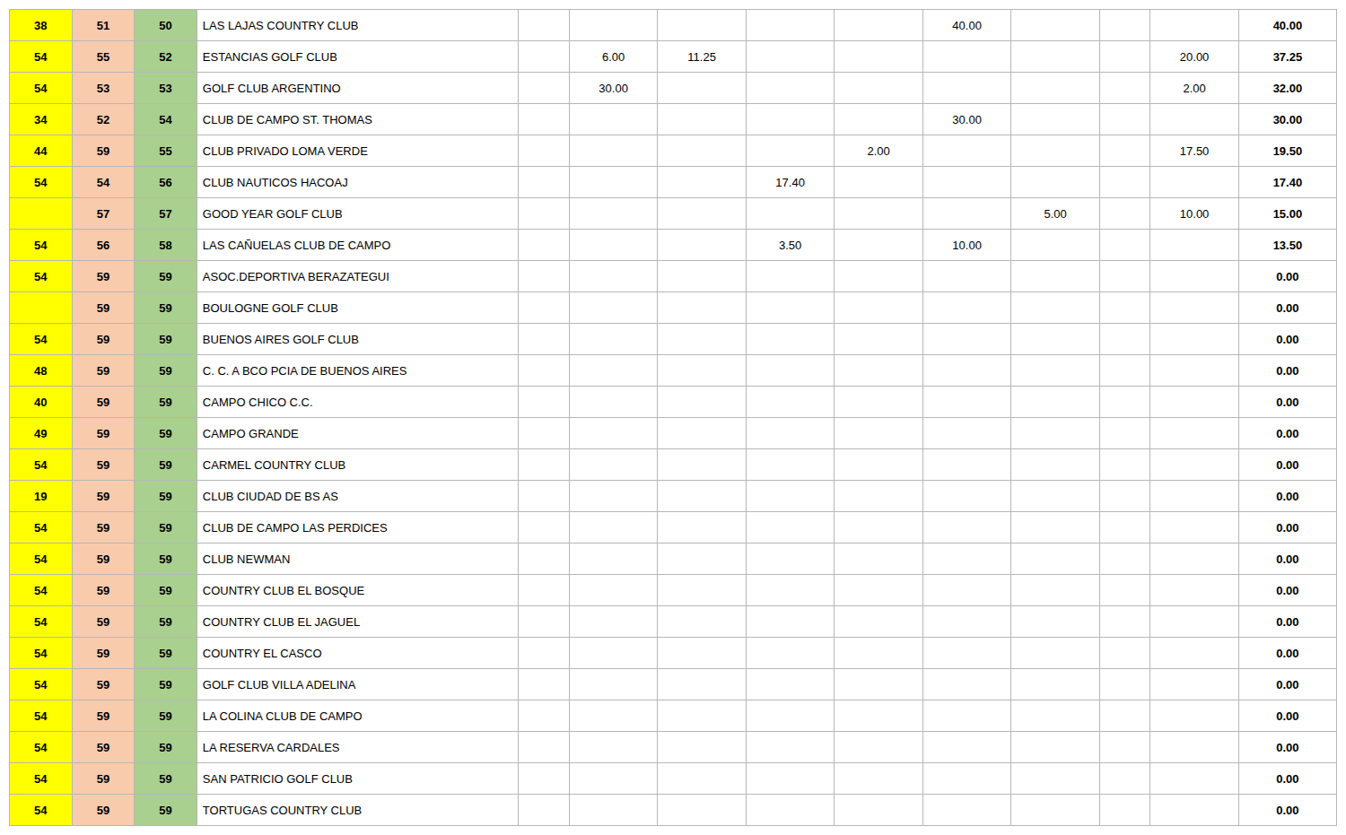| 38 | 51 | 50 | LAS LAJAS COUNTRY CLUB | | | | | | 40.00 | | | | 40.00 |
| 54 | 55 | 52 | ESTANCIAS GOLF CLUB | | 6.00 | 11.25 | | | | | | 20.00 | 37.25 |
| 54 | 53 | 53 | GOLF CLUB ARGENTINO | | 30.00 | | | | | | | 2.00 | 32.00 |
| 34 | 52 | 54 | CLUB DE CAMPO ST. THOMAS | | | | | | 30.00 | | | | 30.00 |
| 44 | 59 | 55 | CLUB PRIVADO LOMA VERDE | | | | | 2.00 | | | | 17.50 | 19.50 |
| 54 | 54 | 56 | CLUB NAUTICOS HACOAJ | | | | 17.40 | | | | | | 17.40 |
| | 57 | 57 | GOOD YEAR GOLF CLUB | | | | | | | 5.00 | | 10.00 | 15.00 |
| 54 | 56 | 58 | LAS CAÑUELAS CLUB DE CAMPO | | | | 3.50 | | 10.00 | | | | 13.50 |
| 54 | 59 | 59 | ASOC.DEPORTIVA BERAZATEGUI | | | | | | | | | | 0.00 |
| | 59 | 59 | BOULOGNE GOLF CLUB | | | | | | | | | | 0.00 |
| 54 | 59 | 59 | BUENOS AIRES GOLF CLUB | | | | | | | | | | 0.00 |
| 48 | 59 | 59 | C. C. A BCO PCIA DE BUENOS AIRES | | | | | | | | | | 0.00 |
| 40 | 59 | 59 | CAMPO CHICO C.C. | | | | | | | | | | 0.00 |
| 49 | 59 | 59 | CAMPO GRANDE | | | | | | | | | | 0.00 |
| 54 | 59 | 59 | CARMEL COUNTRY CLUB | | | | | | | | | | 0.00 |
| 19 | 59 | 59 | CLUB CIUDAD DE BS AS | | | | | | | | | | 0.00 |
| 54 | 59 | 59 | CLUB DE CAMPO LAS PERDICES | | | | | | | | | | 0.00 |
| 54 | 59 | 59 | CLUB NEWMAN | | | | | | | | | | 0.00 |
| 54 | 59 | 59 | COUNTRY CLUB EL BOSQUE | | | | | | | | | | 0.00 |
| 54 | 59 | 59 | COUNTRY CLUB EL JAGUEL | | | | | | | | | | 0.00 |
| 54 | 59 | 59 | COUNTRY EL CASCO | | | | | | | | | | 0.00 |
| 54 | 59 | 59 | GOLF CLUB VILLA ADELINA | | | | | | | | | | 0.00 |
| 54 | 59 | 59 | LA COLINA CLUB DE CAMPO | | | | | | | | | | 0.00 |
| 54 | 59 | 59 | LA RESERVA CARDALES | | | | | | | | | | 0.00 |
| 54 | 59 | 59 | SAN PATRICIO GOLF CLUB | | | | | | | | | | 0.00 |
| 54 | 59 | 59 | TORTUGAS COUNTRY CLUB | | | | | | | | | | 0.00 |